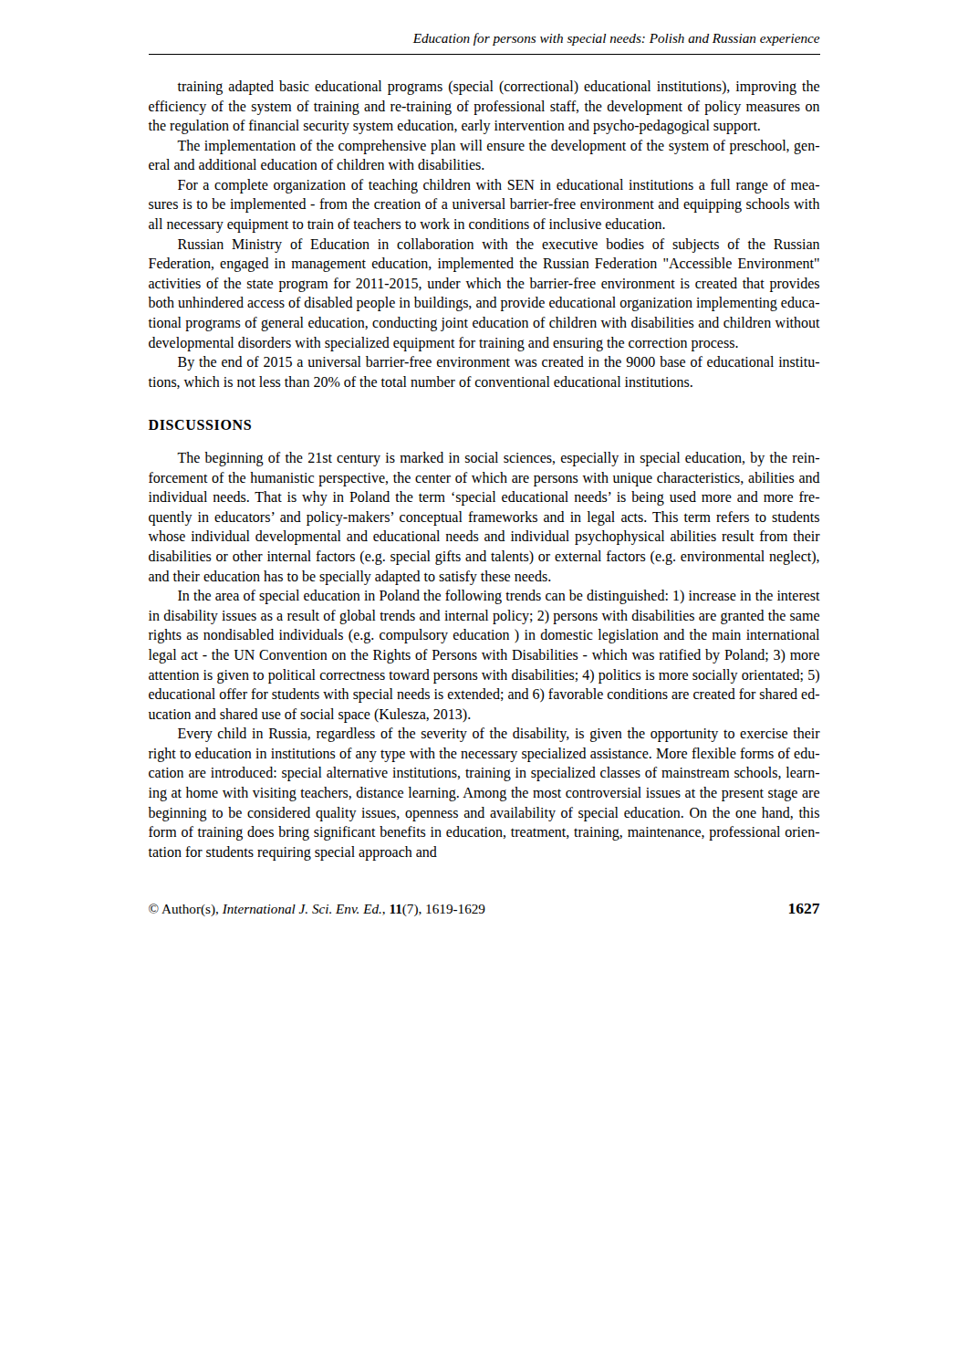Education for persons with special needs: Polish and Russian experience
training adapted basic educational programs (special (correctional) educational institutions), improving the efficiency of the system of training and re-training of professional staff, the development of policy measures on the regulation of financial security system education, early intervention and psycho-pedagogical support.
The implementation of the comprehensive plan will ensure the development of the system of preschool, general and additional education of children with disabilities.
For a complete organization of teaching children with SEN in educational institutions a full range of measures is to be implemented - from the creation of a universal barrier-free environment and equipping schools with all necessary equipment to train of teachers to work in conditions of inclusive education.
Russian Ministry of Education in collaboration with the executive bodies of subjects of the Russian Federation, engaged in management education, implemented the Russian Federation "Accessible Environment" activities of the state program for 2011-2015, under which the barrier-free environment is created that provides both unhindered access of disabled people in buildings, and provide educational organization implementing educational programs of general education, conducting joint education of children with disabilities and children without developmental disorders with specialized equipment for training and ensuring the correction process.
By the end of 2015 a universal barrier-free environment was created in the 9000 base of educational institutions, which is not less than 20% of the total number of conventional educational institutions.
DISCUSSIONS
The beginning of the 21st century is marked in social sciences, especially in special education, by the reinforcement of the humanistic perspective, the center of which are persons with unique characteristics, abilities and individual needs. That is why in Poland the term ‘special educational needs’ is being used more and more frequently in educators’ and policy-makers’ conceptual frameworks and in legal acts. This term refers to students whose individual developmental and educational needs and individual psychophysical abilities result from their disabilities or other internal factors (e.g. special gifts and talents) or external factors (e.g. environmental neglect), and their education has to be specially adapted to satisfy these needs.
In the area of special education in Poland the following trends can be distinguished: 1) increase in the interest in disability issues as a result of global trends and internal policy; 2) persons with disabilities are granted the same rights as nondisabled individuals (e.g. compulsory education ) in domestic legislation and the main international legal act - the UN Convention on the Rights of Persons with Disabilities - which was ratified by Poland; 3) more attention is given to political correctness toward persons with disabilities; 4) politics is more socially orientated; 5) educational offer for students with special needs is extended; and 6) favorable conditions are created for shared education and shared use of social space (Kulesza, 2013).
Every child in Russia, regardless of the severity of the disability, is given the opportunity to exercise their right to education in institutions of any type with the necessary specialized assistance. More flexible forms of education are introduced: special alternative institutions, training in specialized classes of mainstream schools, learning at home with visiting teachers, distance learning. Among the most controversial issues at the present stage are beginning to be considered quality issues, openness and availability of special education. On the one hand, this form of training does bring significant benefits in education, treatment, training, maintenance, professional orientation for students requiring special approach and
© Author(s), International J. Sci. Env. Ed., 11(7), 1619-1629 1627